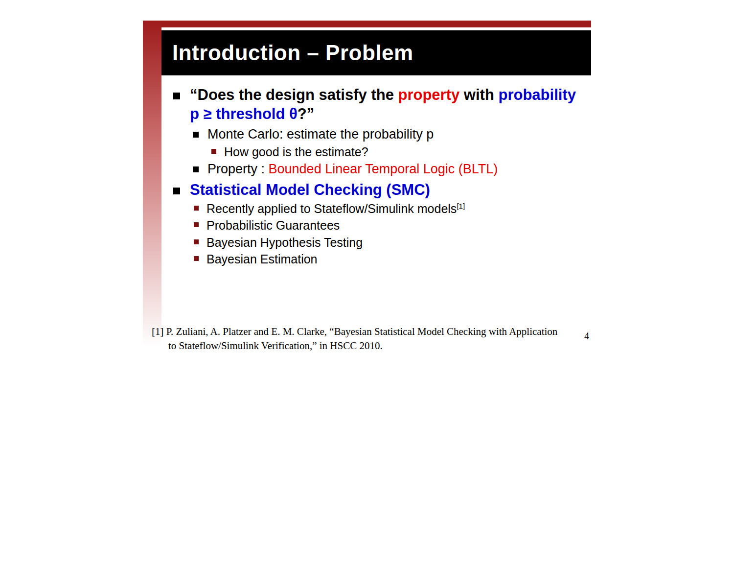Introduction – Problem
“Does the design satisfy the property with probability p ≥ threshold θ?”
Monte Carlo: estimate the probability p
How good is the estimate?
Property : Bounded Linear Temporal Logic (BLTL)
Statistical Model Checking (SMC)
Recently applied to Stateflow/Simulink models[1]
Probabilistic Guarantees
Bayesian Hypothesis Testing
Bayesian Estimation
[1] P. Zuliani, A. Platzer and E. M. Clarke, “Bayesian Statistical Model Checking with Application to Stateflow/Simulink Verification,” in HSCC 2010.
4